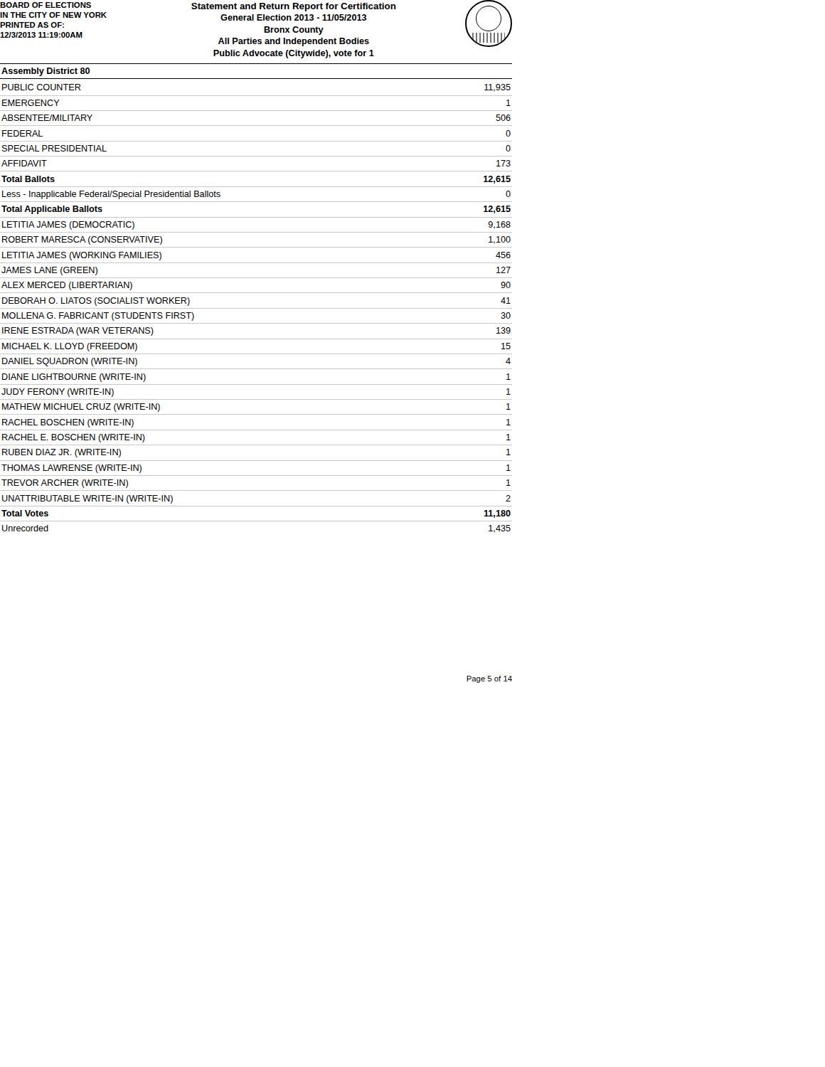BOARD OF ELECTIONS
IN THE CITY OF NEW YORK
PRINTED AS OF:
12/3/2013 11:19:00AM
Statement and Return Report for Certification
General Election 2013 - 11/05/2013
Bronx County
All Parties and Independent Bodies
Public Advocate (Citywide), vote for 1
Assembly District 80
| PUBLIC COUNTER | 11,935 |
| EMERGENCY | 1 |
| ABSENTEE/MILITARY | 506 |
| FEDERAL | 0 |
| SPECIAL PRESIDENTIAL | 0 |
| AFFIDAVIT | 173 |
| Total Ballots | 12,615 |
| Less - Inapplicable Federal/Special Presidential Ballots | 0 |
| Total Applicable Ballots | 12,615 |
| LETITIA JAMES (DEMOCRATIC) | 9,168 |
| ROBERT MARESCA (CONSERVATIVE) | 1,100 |
| LETITIA JAMES (WORKING FAMILIES) | 456 |
| JAMES LANE (GREEN) | 127 |
| ALEX MERCED (LIBERTARIAN) | 90 |
| DEBORAH O. LIATOS (SOCIALIST WORKER) | 41 |
| MOLLENA G. FABRICANT (STUDENTS FIRST) | 30 |
| IRENE ESTRADA (WAR VETERANS) | 139 |
| MICHAEL K. LLOYD (FREEDOM) | 15 |
| DANIEL SQUADRON (WRITE-IN) | 4 |
| DIANE LIGHTBOURNE (WRITE-IN) | 1 |
| JUDY FERONY (WRITE-IN) | 1 |
| MATHEW MICHUEL CRUZ (WRITE-IN) | 1 |
| RACHEL BOSCHEN (WRITE-IN) | 1 |
| RACHEL E. BOSCHEN (WRITE-IN) | 1 |
| RUBEN DIAZ JR. (WRITE-IN) | 1 |
| THOMAS LAWRENSE (WRITE-IN) | 1 |
| TREVOR ARCHER (WRITE-IN) | 1 |
| UNATTRIBUTABLE WRITE-IN (WRITE-IN) | 2 |
| Total Votes | 11,180 |
| Unrecorded | 1,435 |
Page 5 of 14